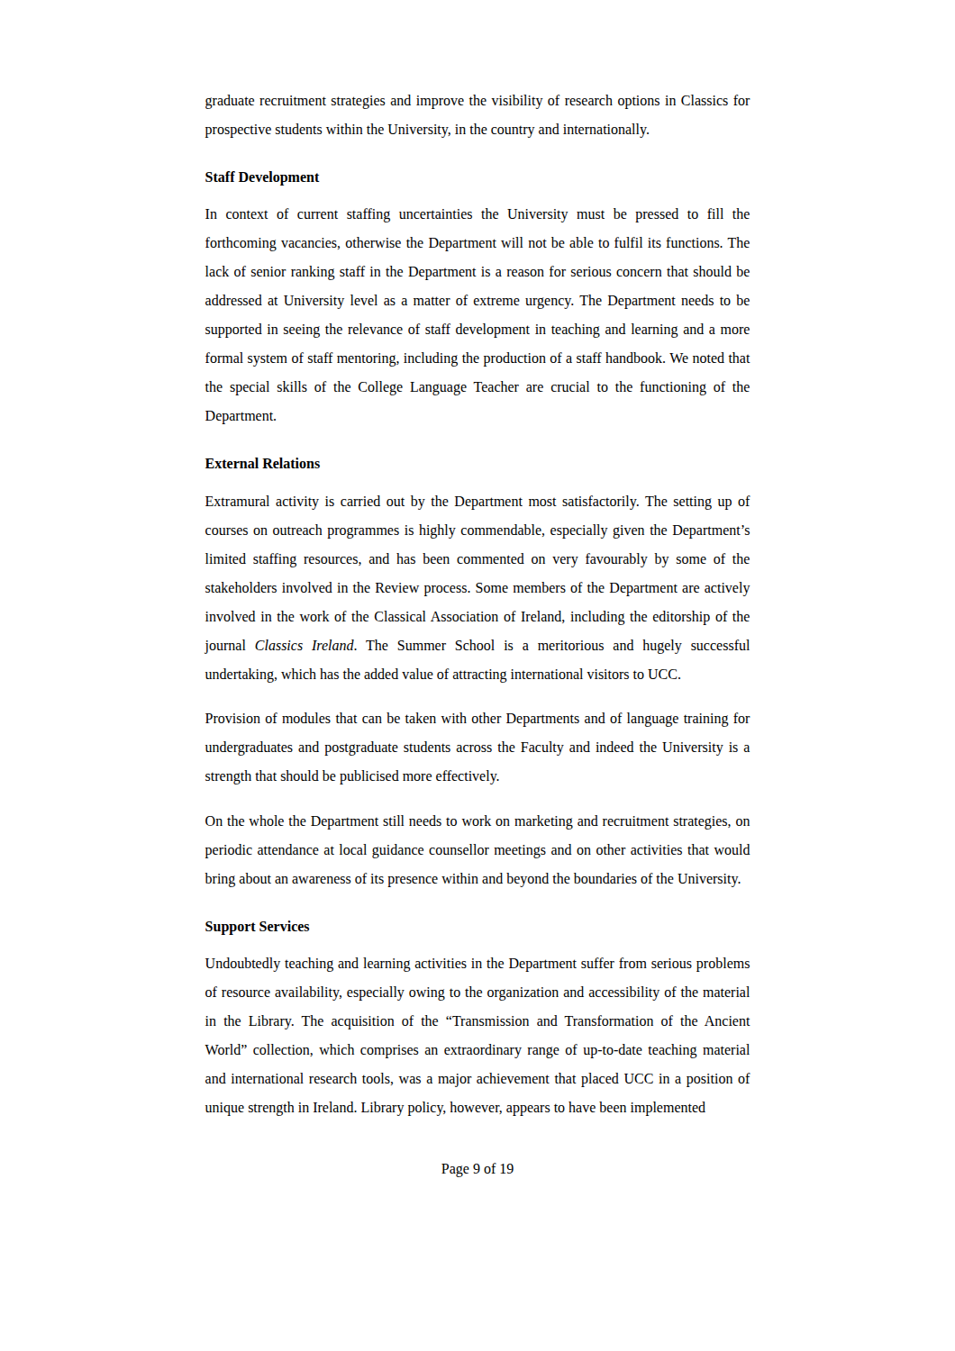graduate recruitment strategies and improve the visibility of research options in Classics for prospective students within the University, in the country and internationally.
Staff Development
In context of current staffing uncertainties the University must be pressed to fill the forthcoming vacancies, otherwise the Department will not be able to fulfil its functions. The lack of senior ranking staff in the Department is a reason for serious concern that should be addressed at University level as a matter of extreme urgency. The Department needs to be supported in seeing the relevance of staff development in teaching and learning and a more formal system of staff mentoring, including the production of a staff handbook. We noted that the special skills of the College Language Teacher are crucial to the functioning of the Department.
External Relations
Extramural activity is carried out by the Department most satisfactorily. The setting up of courses on outreach programmes is highly commendable, especially given the Department’s limited staffing resources, and has been commented on very favourably by some of the stakeholders involved in the Review process. Some members of the Department are actively involved in the work of the Classical Association of Ireland, including the editorship of the journal Classics Ireland. The Summer School is a meritorious and hugely successful undertaking, which has the added value of attracting international visitors to UCC.
Provision of modules that can be taken with other Departments and of language training for undergraduates and postgraduate students across the Faculty and indeed the University is a strength that should be publicised more effectively.
On the whole the Department still needs to work on marketing and recruitment strategies, on periodic attendance at local guidance counsellor meetings and on other activities that would bring about an awareness of its presence within and beyond the boundaries of the University.
Support Services
Undoubtedly teaching and learning activities in the Department suffer from serious problems of resource availability, especially owing to the organization and accessibility of the material in the Library. The acquisition of the “Transmission and Transformation of the Ancient World” collection, which comprises an extraordinary range of up-to-date teaching material and international research tools, was a major achievement that placed UCC in a position of unique strength in Ireland. Library policy, however, appears to have been implemented
Page 9 of 19